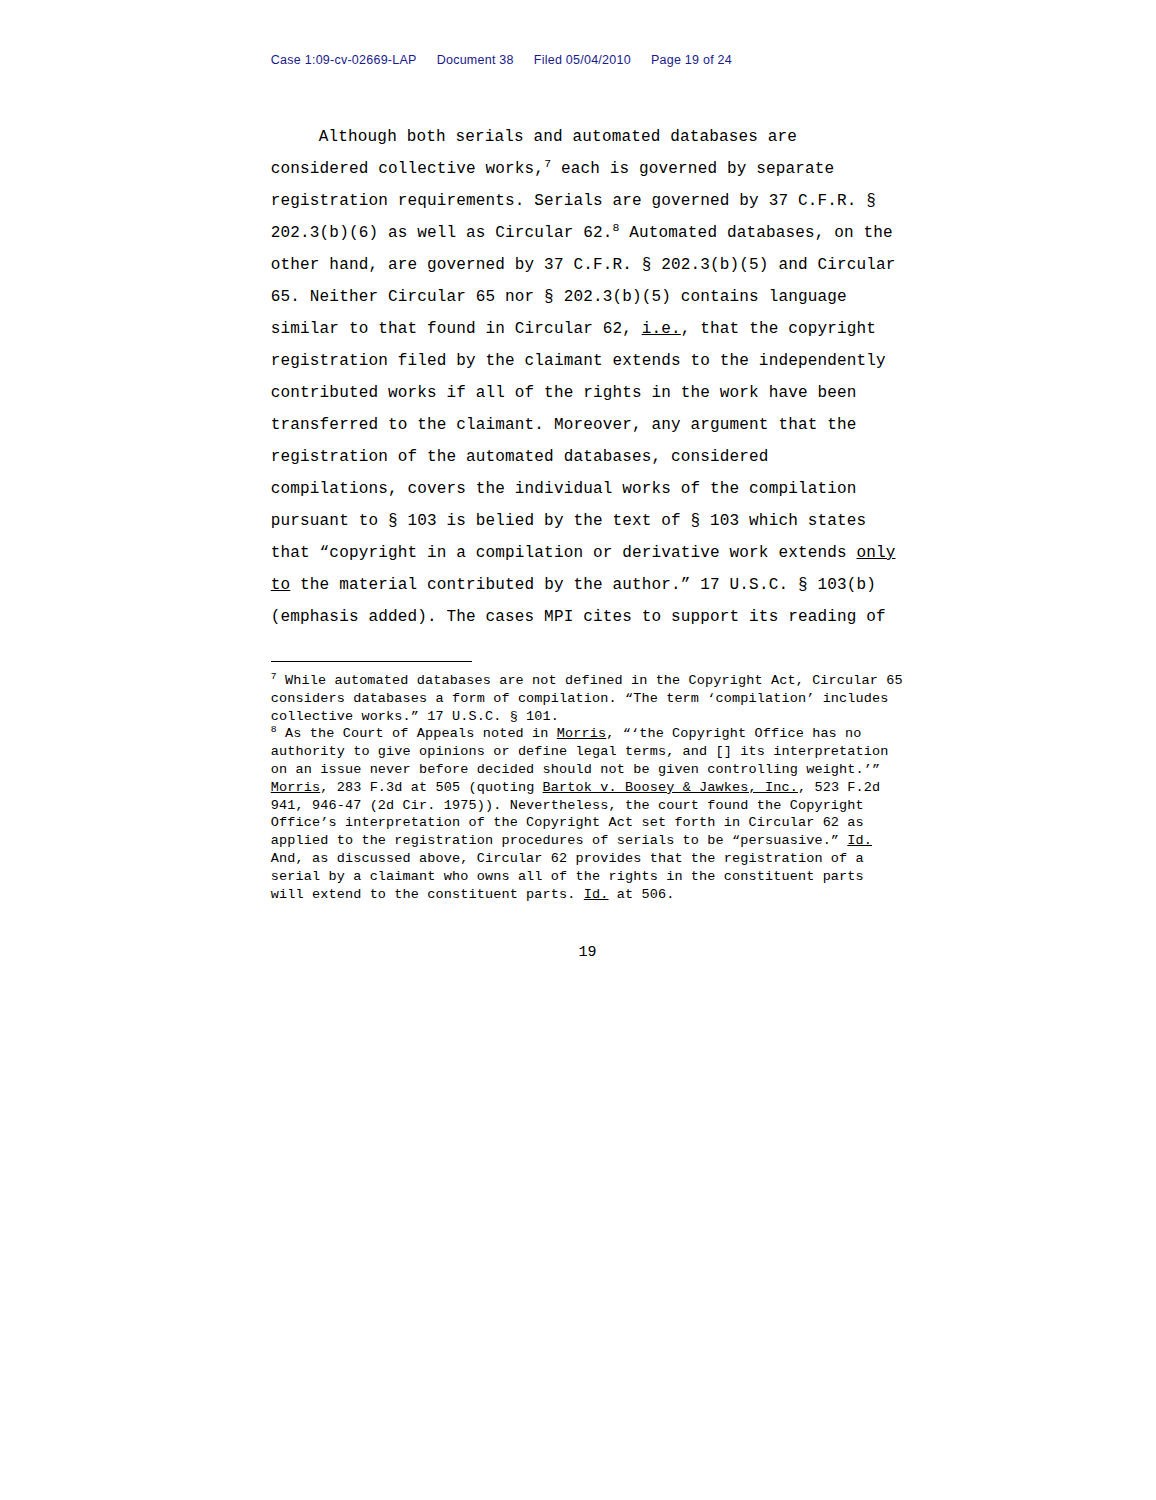Case 1:09-cv-02669-LAP Document 38 Filed 05/04/2010 Page 19 of 24
Although both serials and automated databases are considered collective works,7 each is governed by separate registration requirements. Serials are governed by 37 C.F.R. § 202.3(b)(6) as well as Circular 62.8 Automated databases, on the other hand, are governed by 37 C.F.R. § 202.3(b)(5) and Circular 65. Neither Circular 65 nor § 202.3(b)(5) contains language similar to that found in Circular 62, i.e., that the copyright registration filed by the claimant extends to the independently contributed works if all of the rights in the work have been transferred to the claimant. Moreover, any argument that the registration of the automated databases, considered compilations, covers the individual works of the compilation pursuant to § 103 is belied by the text of § 103 which states that “copyright in a compilation or derivative work extends only to the material contributed by the author.” 17 U.S.C. § 103(b) (emphasis added). The cases MPI cites to support its reading of
7 While automated databases are not defined in the Copyright Act, Circular 65 considers databases a form of compilation. “The term ‘compilation’ includes collective works.” 17 U.S.C. § 101.
8 As the Court of Appeals noted in Morris, “‘the Copyright Office has no authority to give opinions or define legal terms, and [] its interpretation on an issue never before decided should not be given controlling weight.’” Morris, 283 F.3d at 505 (quoting Bartok v. Boosey & Jawkes, Inc., 523 F.2d 941, 946-47 (2d Cir. 1975)). Nevertheless, the court found the Copyright Office’s interpretation of the Copyright Act set forth in Circular 62 as applied to the registration procedures of serials to be “persuasive.” Id. And, as discussed above, Circular 62 provides that the registration of a serial by a claimant who owns all of the rights in the constituent parts will extend to the constituent parts. Id. at 506.
19